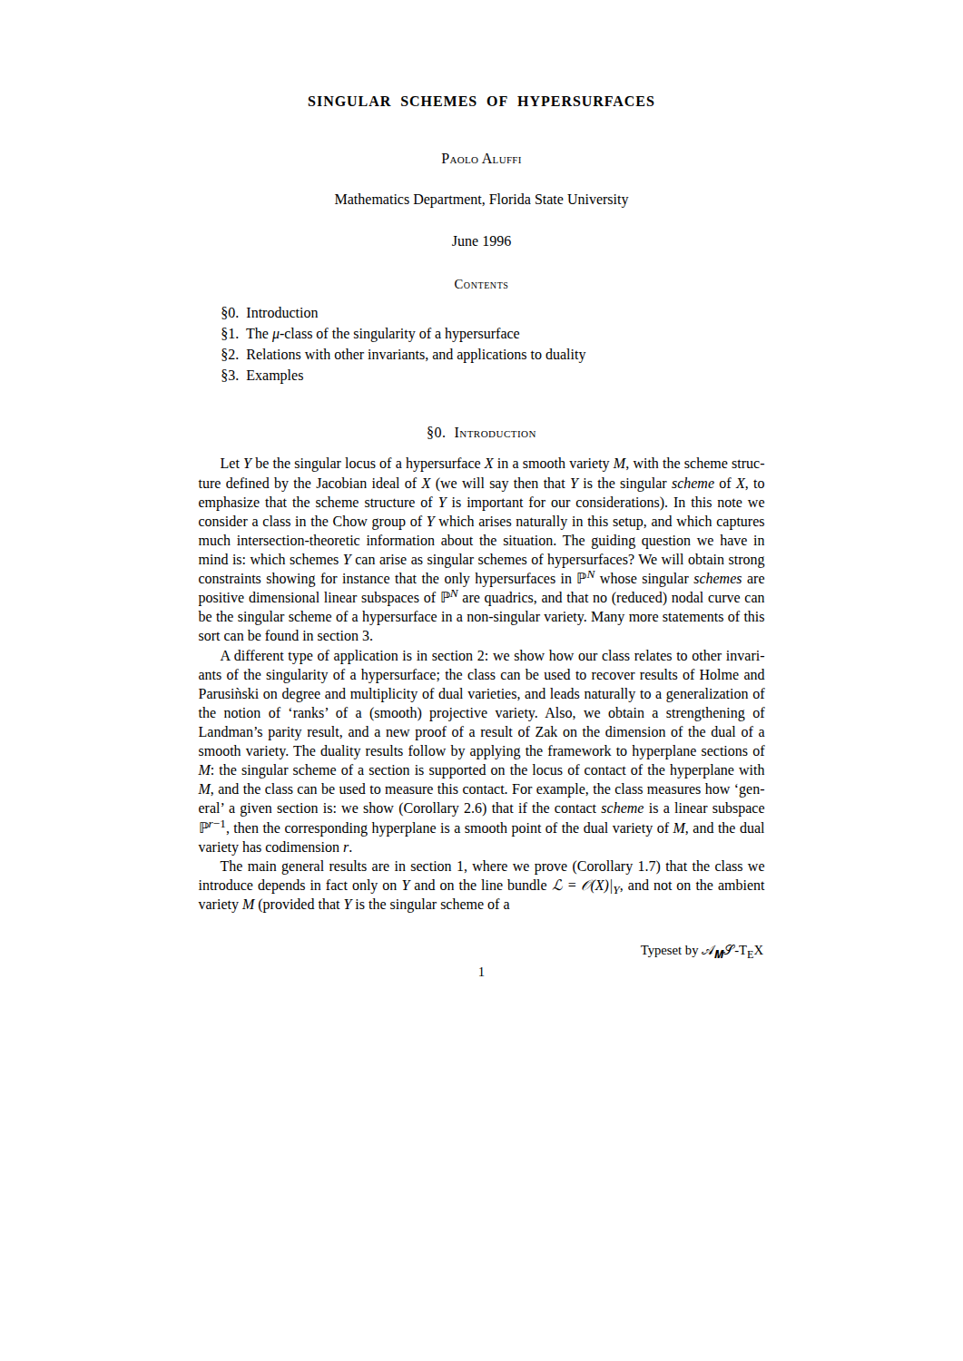Singular Schemes of Hypersurfaces
Paolo Aluffi
Mathematics Department, Florida State University
June 1996
Contents
§0. Introduction
§1. The μ-class of the singularity of a hypersurface
§2. Relations with other invariants, and applications to duality
§3. Examples
§0. Introduction
Let Y be the singular locus of a hypersurface X in a smooth variety M, with the scheme structure defined by the Jacobian ideal of X (we will say then that Y is the singular scheme of X, to emphasize that the scheme structure of Y is important for our considerations). In this note we consider a class in the Chow group of Y which arises naturally in this setup, and which captures much intersection-theoretic information about the situation. The guiding question we have in mind is: which schemes Y can arise as singular schemes of hypersurfaces? We will obtain strong constraints showing for instance that the only hypersurfaces in ℙN whose singular schemes are positive dimensional linear subspaces of ℙN are quadrics, and that no (reduced) nodal curve can be the singular scheme of a hypersurface in a non-singular variety. Many more statements of this sort can be found in section 3.
A different type of application is in section 2: we show how our class relates to other invariants of the singularity of a hypersurface; the class can be used to recover results of Holme and Parusiǹski on degree and multiplicity of dual varieties, and leads naturally to a generalization of the notion of ‘ranks’ of a (smooth) projective variety. Also, we obtain a strengthening of Landman’s parity result, and a new proof of a result of Zak on the dimension of the dual of a smooth variety. The duality results follow by applying the framework to hyperplane sections of M: the singular scheme of a section is supported on the locus of contact of the hyperplane with M, and the class can be used to measure this contact. For example, the class measures how ‘general’ a given section is: we show (Corollary 2.6) that if the contact scheme is a linear subspace ℙr−1, then the corresponding hyperplane is a smooth point of the dual variety of M, and the dual variety has codimension r.
The main general results are in section 1, where we prove (Corollary 1.7) that the class we introduce depends in fact only on Y and on the line bundle ℒ = 𝒪(X)|Y, and not on the ambient variety M (provided that Y is the singular scheme of a
Typeset by 𝒜𝑴𝒮-TEX
1